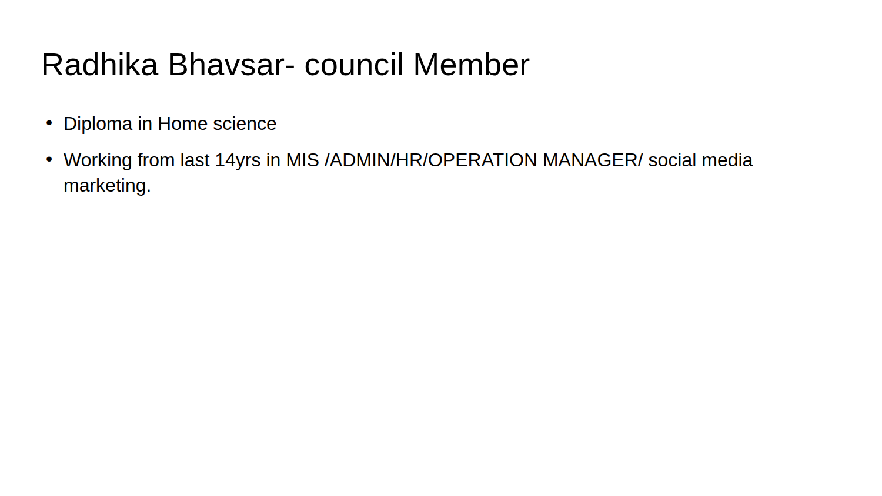Radhika Bhavsar- council Member
Diploma in Home science
Working from last 14yrs in MIS /ADMIN/HR/OPERATION MANAGER/ social media marketing.